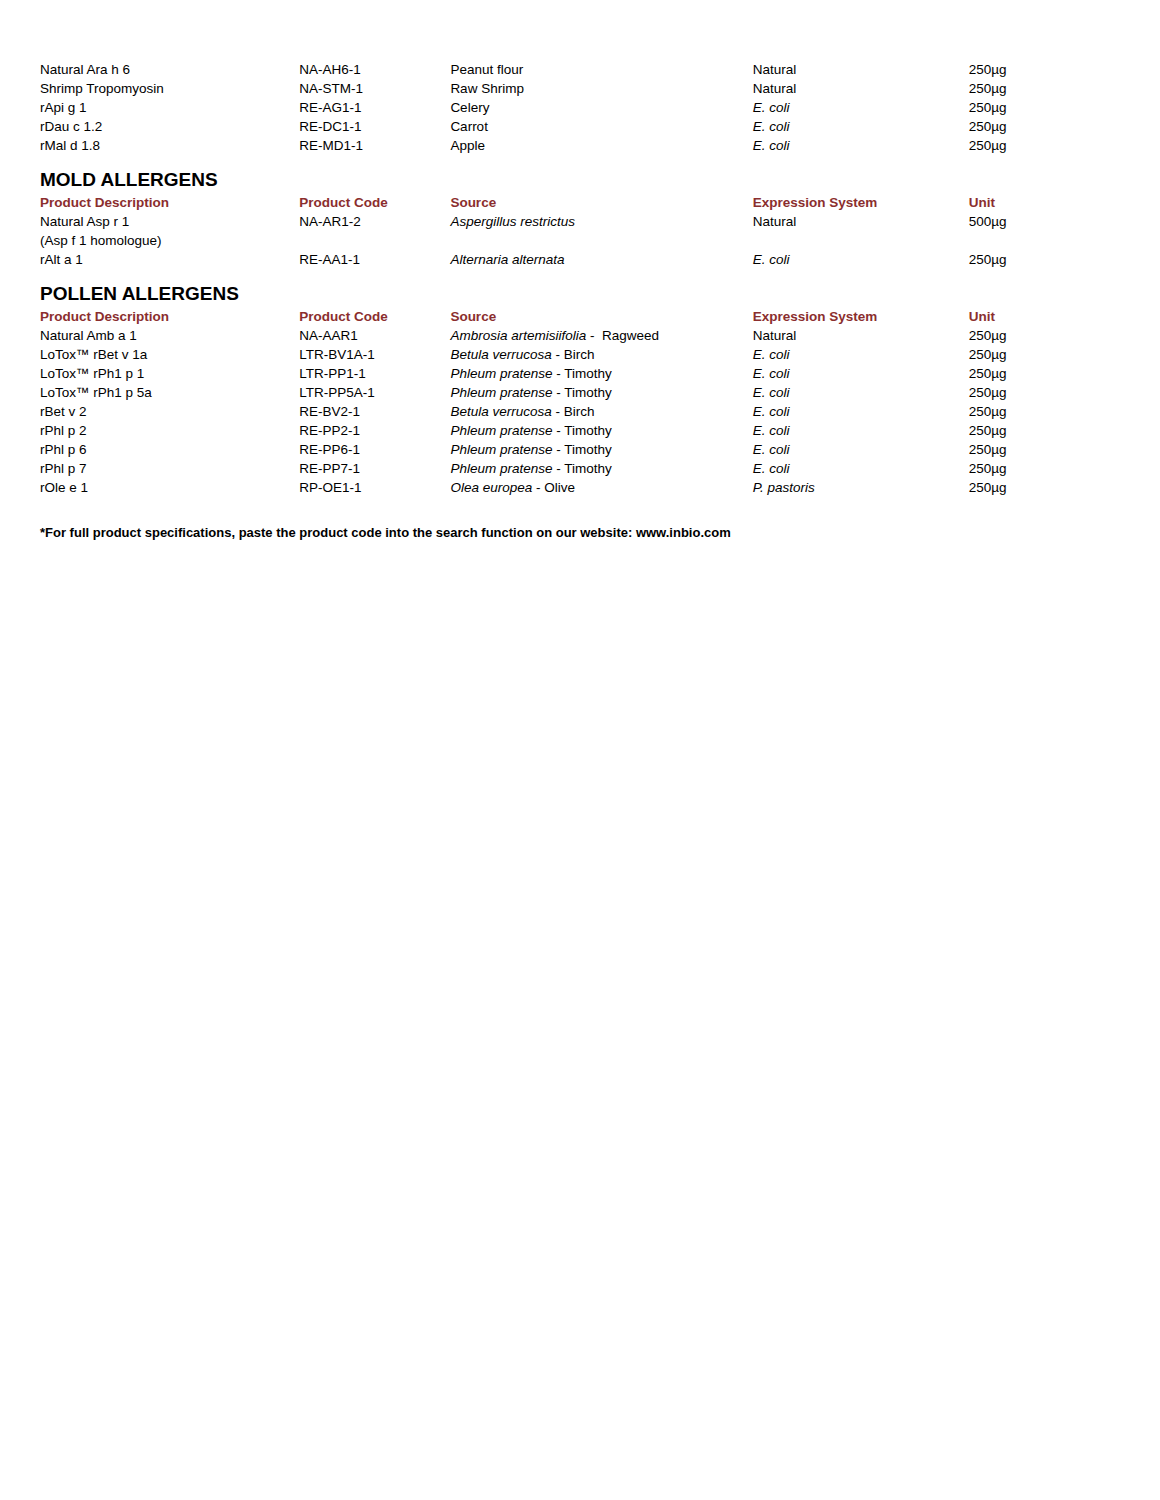| Natural Ara h 6 | NA-AH6-1 | Peanut flour | Natural | 250µg |
| Shrimp Tropomyosin | NA-STM-1 | Raw Shrimp | Natural | 250µg |
| rApi g 1 | RE-AG1-1 | Celery | E. coli | 250µg |
| rDau c 1.2 | RE-DC1-1 | Carrot | E. coli | 250µg |
| rMal d 1.8 | RE-MD1-1 | Apple | E. coli | 250µg |
MOLD ALLERGENS
| Product Description | Product Code | Source | Expression System | Unit |
| Natural Asp r 1 | NA-AR1-2 | Aspergillus restrictus | Natural | 500µg |
| (Asp f 1 homologue) | | | | |
| rAlt a 1 | RE-AA1-1 | Alternaria alternata | E. coli | 250µg |
POLLEN ALLERGENS
| Product Description | Product Code | Source | Expression System | Unit |
| Natural Amb a 1 | NA-AAR1 | Ambrosia artemisiifolia - Ragweed | Natural | 250µg |
| LoTox™ rBet v 1a | LTR-BV1A-1 | Betula verrucosa - Birch | E. coli | 250µg |
| LoTox™ rPh1 p 1 | LTR-PP1-1 | Phleum pratense - Timothy | E. coli | 250µg |
| LoTox™ rPh1 p 5a | LTR-PP5A-1 | Phleum pratense - Timothy | E. coli | 250µg |
| rBet v 2 | RE-BV2-1 | Betula verrucosa - Birch | E. coli | 250µg |
| rPhl p 2 | RE-PP2-1 | Phleum pratense - Timothy | E. coli | 250µg |
| rPhl p 6 | RE-PP6-1 | Phleum pratense - Timothy | E. coli | 250µg |
| rPhl p 7 | RE-PP7-1 | Phleum pratense - Timothy | E. coli | 250µg |
| rOle e 1 | RP-OE1-1 | Olea europea - Olive | P. pastoris | 250µg |
*For full product specifications, paste the product code into the search function on our website: www.inbio.com